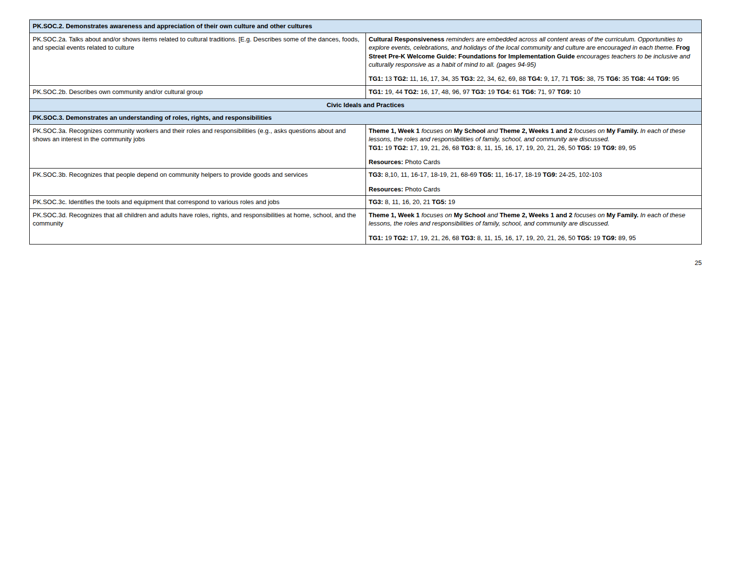| PK.SOC.2. Demonstrates awareness and appreciation of their own culture and other cultures |
| PK.SOC.2a. Talks about and/or shows items related to cultural traditions. [E.g. Describes some of the dances, foods, and special events related to culture | Cultural Responsiveness reminders are embedded across all content areas of the curriculum. Opportunities to explore events, celebrations, and holidays of the local community and culture are encouraged in each theme. Frog Street Pre-K Welcome Guide: Foundations for Implementation Guide encourages teachers to be inclusive and culturally responsive as a habit of mind to all. (pages 94-95) TG1: 13 TG2: 11, 16, 17, 34, 35 TG3: 22, 34, 62, 69, 88 TG4: 9, 17, 71 TG5: 38, 75 TG6: 35 TG8: 44 TG9: 95 |
| PK.SOC.2b. Describes own community and/or cultural group | TG1: 19, 44 TG2: 16, 17, 48, 96, 97 TG3: 19 TG4: 61 TG6: 71, 97 TG9: 10 |
| Civic Ideals and Practices |
| PK.SOC.3. Demonstrates an understanding of roles, rights, and responsibilities |
| PK.SOC.3a. Recognizes community workers and their roles and responsibilities (e.g., asks questions about and shows an interest in the community jobs | Theme 1, Week 1 focuses on My School and Theme 2, Weeks 1 and 2 focuses on My Family. In each of these lessons, the roles and responsibilities of family, school, and community are discussed. TG1: 19 TG2: 17, 19, 21, 26, 68 TG3: 8, 11, 15, 16, 17, 19, 20, 21, 26, 50 TG5: 19 TG9: 89, 95 Resources: Photo Cards |
| PK.SOC.3b. Recognizes that people depend on community helpers to provide goods and services | TG3: 8,10, 11, 16-17, 18-19, 21, 68-69 TG5: 11, 16-17, 18-19 TG9: 24-25, 102-103 Resources: Photo Cards |
| PK.SOC.3c. Identifies the tools and equipment that correspond to various roles and jobs | TG3: 8, 11, 16, 20, 21 TG5: 19 |
| PK.SOC.3d. Recognizes that all children and adults have roles, rights, and responsibilities at home, school, and the community | Theme 1, Week 1 focuses on My School and Theme 2, Weeks 1 and 2 focuses on My Family. In each of these lessons, the roles and responsibilities of family, school, and community are discussed. TG1: 19 TG2: 17, 19, 21, 26, 68 TG3: 8, 11, 15, 16, 17, 19, 20, 21, 26, 50 TG5: 19 TG9: 89, 95 |
25